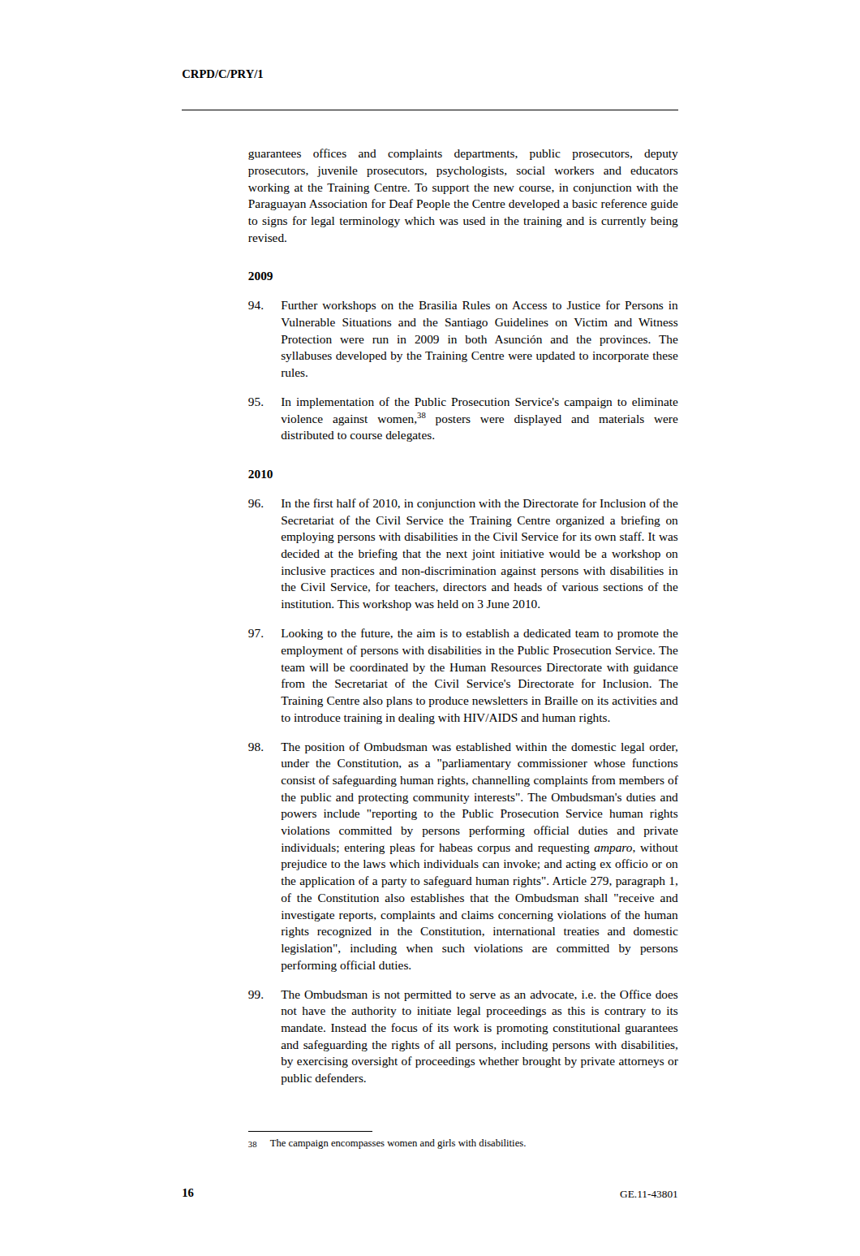CRPD/C/PRY/1
guarantees offices and complaints departments, public prosecutors, deputy prosecutors, juvenile prosecutors, psychologists, social workers and educators working at the Training Centre. To support the new course, in conjunction with the Paraguayan Association for Deaf People the Centre developed a basic reference guide to signs for legal terminology which was used in the training and is currently being revised.
2009
94.
Further workshops on the Brasilia Rules on Access to Justice for Persons in Vulnerable Situations and the Santiago Guidelines on Victim and Witness Protection were run in 2009 in both Asunción and the provinces. The syllabuses developed by the Training Centre were updated to incorporate these rules.
95.
In implementation of the Public Prosecution Service's campaign to eliminate violence against women,38 posters were displayed and materials were distributed to course delegates.
2010
96.
In the first half of 2010, in conjunction with the Directorate for Inclusion of the Secretariat of the Civil Service the Training Centre organized a briefing on employing persons with disabilities in the Civil Service for its own staff. It was decided at the briefing that the next joint initiative would be a workshop on inclusive practices and non-discrimination against persons with disabilities in the Civil Service, for teachers, directors and heads of various sections of the institution. This workshop was held on 3 June 2010.
97.
Looking to the future, the aim is to establish a dedicated team to promote the employment of persons with disabilities in the Public Prosecution Service. The team will be coordinated by the Human Resources Directorate with guidance from the Secretariat of the Civil Service's Directorate for Inclusion. The Training Centre also plans to produce newsletters in Braille on its activities and to introduce training in dealing with HIV/AIDS and human rights.
98.
The position of Ombudsman was established within the domestic legal order, under the Constitution, as a "parliamentary commissioner whose functions consist of safeguarding human rights, channelling complaints from members of the public and protecting community interests". The Ombudsman's duties and powers include "reporting to the Public Prosecution Service human rights violations committed by persons performing official duties and private individuals; entering pleas for habeas corpus and requesting amparo, without prejudice to the laws which individuals can invoke; and acting ex officio or on the application of a party to safeguard human rights". Article 279, paragraph 1, of the Constitution also establishes that the Ombudsman shall "receive and investigate reports, complaints and claims concerning violations of the human rights recognized in the Constitution, international treaties and domestic legislation", including when such violations are committed by persons performing official duties.
99.
The Ombudsman is not permitted to serve as an advocate, i.e. the Office does not have the authority to initiate legal proceedings as this is contrary to its mandate. Instead the focus of its work is promoting constitutional guarantees and safeguarding the rights of all persons, including persons with disabilities, by exercising oversight of proceedings whether brought by private attorneys or public defenders.
38
The campaign encompasses women and girls with disabilities.
16
GE.11-43801